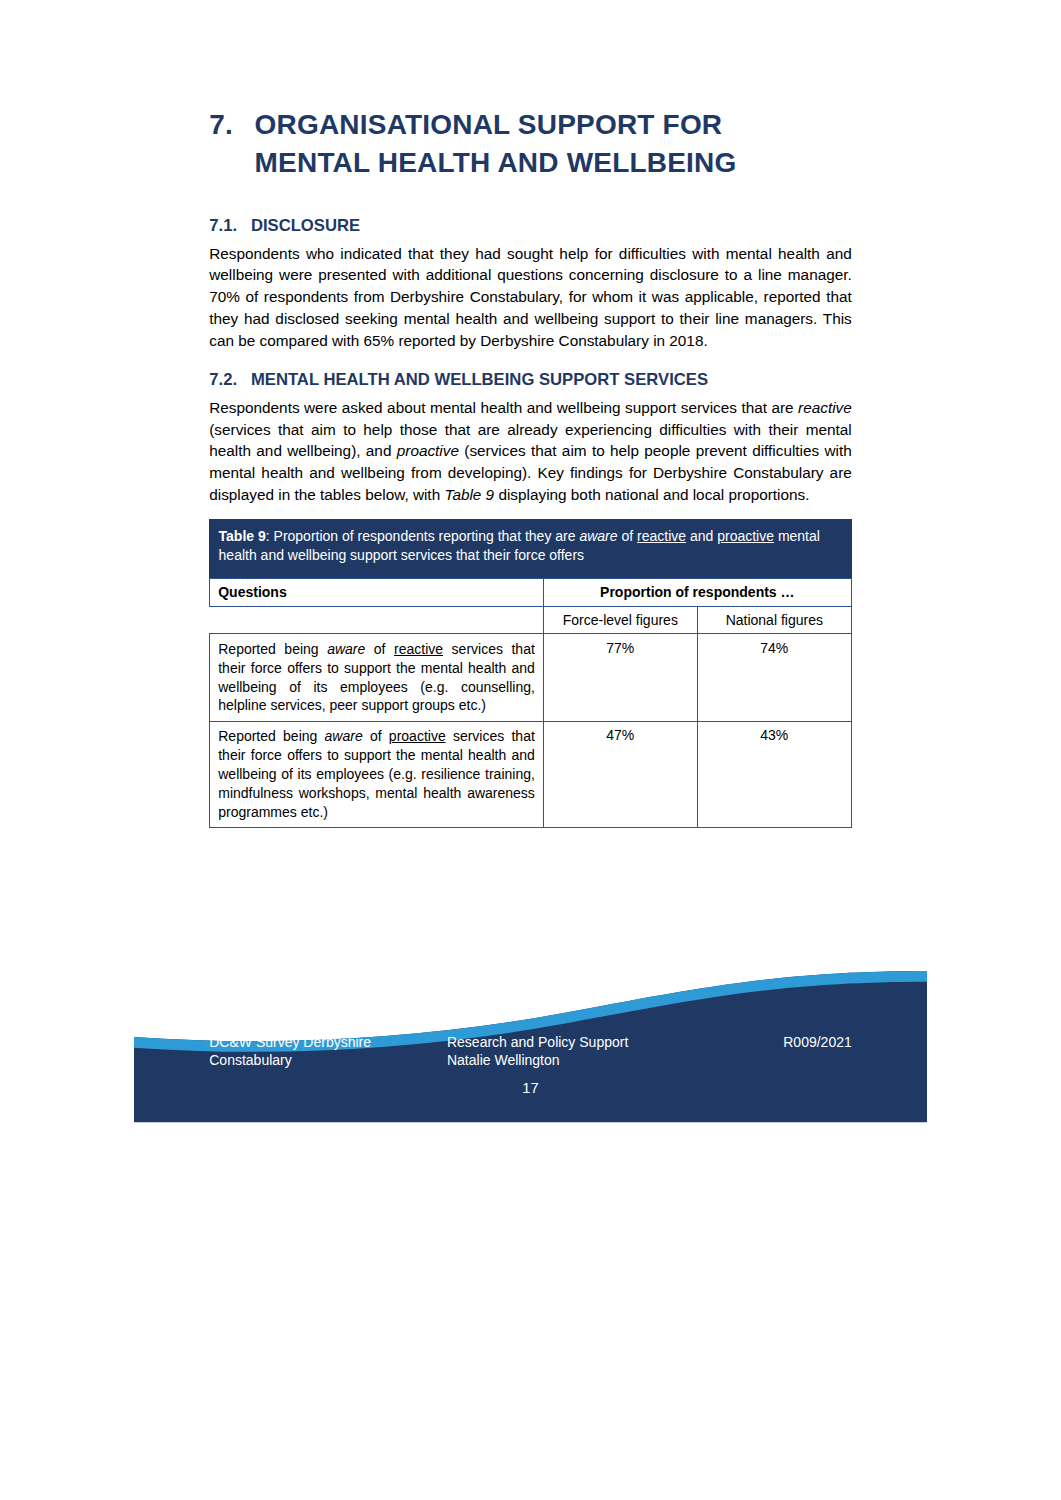7. ORGANISATIONAL SUPPORT FOR MENTAL HEALTH AND WELLBEING
7.1. DISCLOSURE
Respondents who indicated that they had sought help for difficulties with mental health and wellbeing were presented with additional questions concerning disclosure to a line manager. 70% of respondents from Derbyshire Constabulary, for whom it was applicable, reported that they had disclosed seeking mental health and wellbeing support to their line managers. This can be compared with 65% reported by Derbyshire Constabulary in 2018.
7.2. MENTAL HEALTH AND WELLBEING SUPPORT SERVICES
Respondents were asked about mental health and wellbeing support services that are reactive (services that aim to help those that are already experiencing difficulties with their mental health and wellbeing), and proactive (services that aim to help people prevent difficulties with mental health and wellbeing from developing). Key findings for Derbyshire Constabulary are displayed in the tables below, with Table 9 displaying both national and local proportions.
Table 9 : Proportion of respondents reporting that they are aware of reactive and proactive mental health and wellbeing support services that their force offers
| Questions | Proportion of respondents … |
| --- | --- |
| | Force-level figures | National figures |
| Reported being aware of reactive services that their force offers to support the mental health and wellbeing of its employees (e.g. counselling, helpline services, peer support groups etc.) | 77% | 74% |
| Reported being aware of proactive services that their force offers to support the mental health and wellbeing of its employees (e.g. resilience training, mindfulness workshops, mental health awareness programmes etc.) | 47% | 43% |
DC&W Survey Derbyshire Constabulary
Research and Policy Support
Natalie Wellington
R009/2021
17